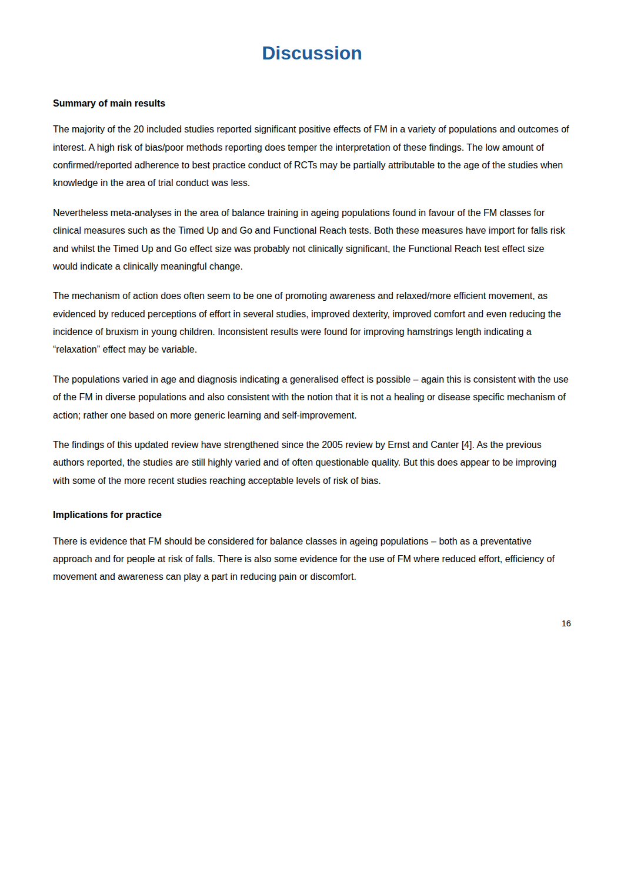Discussion
Summary of main results
The majority of the 20 included studies reported significant positive effects of FM in a variety of populations and outcomes of interest. A high risk of bias/poor methods reporting does temper the interpretation of these findings. The low amount of confirmed/reported adherence to best practice conduct of RCTs may be partially attributable to the age of the studies when knowledge in the area of trial conduct was less.
Nevertheless meta-analyses in the area of balance training in ageing populations found in favour of the FM classes for clinical measures such as the Timed Up and Go and Functional Reach tests. Both these measures have import for falls risk and whilst the Timed Up and Go effect size was probably not clinically significant, the Functional Reach test effect size would indicate a clinically meaningful change.
The mechanism of action does often seem to be one of promoting awareness and relaxed/more efficient movement, as evidenced by reduced perceptions of effort in several studies, improved dexterity, improved comfort and even reducing the incidence of bruxism in young children. Inconsistent results were found for improving hamstrings length indicating a “relaxation” effect may be variable.
The populations varied in age and diagnosis indicating a generalised effect is possible – again this is consistent with the use of the FM in diverse populations and also consistent with the notion that it is not a healing or disease specific mechanism of action; rather one based on more generic learning and self-improvement.
The findings of this updated review have strengthened since the 2005 review by Ernst and Canter [4]. As the previous authors reported, the studies are still highly varied and of often questionable quality. But this does appear to be improving with some of the more recent studies reaching acceptable levels of risk of bias.
Implications for practice
There is evidence that FM should be considered for balance classes in ageing populations – both as a preventative approach and for people at risk of falls. There is also some evidence for the use of FM where reduced effort, efficiency of movement and awareness can play a part in reducing pain or discomfort.
16